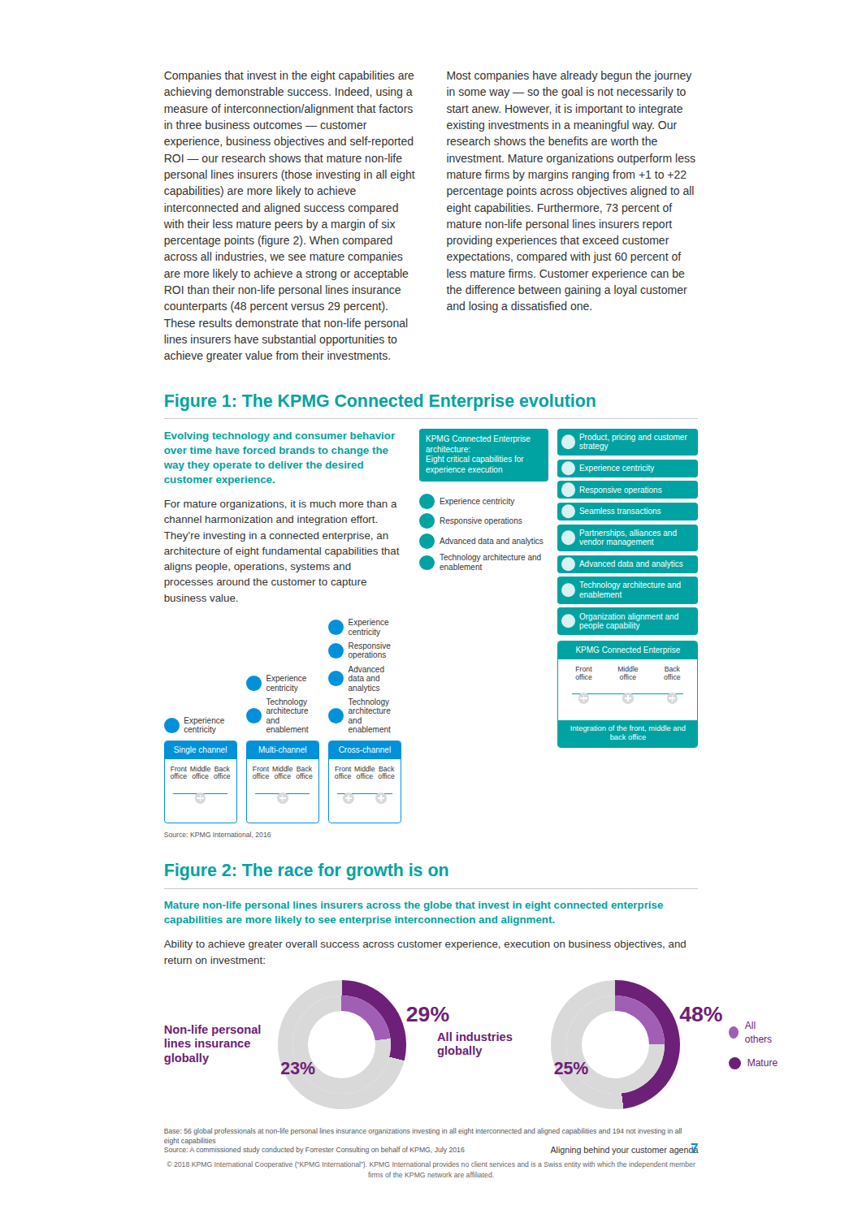Companies that invest in the eight capabilities are achieving demonstrable success. Indeed, using a measure of interconnection/alignment that factors in three business outcomes — customer experience, business objectives and self-reported ROI — our research shows that mature non-life personal lines insurers (those investing in all eight capabilities) are more likely to achieve interconnected and aligned success compared with their less mature peers by a margin of six percentage points (figure 2). When compared across all industries, we see mature companies are more likely to achieve a strong or acceptable ROI than their non-life personal lines insurance counterparts (48 percent versus 29 percent). These results demonstrate that non-life personal lines insurers have substantial opportunities to achieve greater value from their investments.
Most companies have already begun the journey in some way — so the goal is not necessarily to start anew. However, it is important to integrate existing investments in a meaningful way. Our research shows the benefits are worth the investment. Mature organizations outperform less mature firms by margins ranging from +1 to +22 percentage points across objectives aligned to all eight capabilities. Furthermore, 73 percent of mature non-life personal lines insurers report providing experiences that exceed customer expectations, compared with just 60 percent of less mature firms. Customer experience can be the difference between gaining a loyal customer and losing a dissatisfied one.
Figure 1: The KPMG Connected Enterprise evolution
Evolving technology and consumer behavior over time have forced brands to change the way they operate to deliver the desired customer experience.
For mature organizations, it is much more than a channel harmonization and integration effort. They’re investing in a connected enterprise, an architecture of eight fundamental capabilities that aligns people, operations, systems and processes around the customer to capture business value.
Experience centricity
Single channel
Front
office
Middle
office
Back
office
Experience centricity
Technology architecture and enablement
Multi-channel
Front
office
Middle
office
Back
office
Experience centricity
Responsive operations
Advanced data and analytics
Technology architecture and enablement
Cross-channel
Front
office
Middle
office
Back
office
KPMG Connected Enterprise architecture:
Eight critical capabilities for experience execution
Experience centricity
Responsive operations
Advanced data and analytics
Technology architecture and enablement
Product, pricing and customer strategy
Experience centricity
Responsive operations
Seamless transactions
Partnerships, alliances and vendor management
Advanced data and analytics
Technology architecture and enablement
Organization alignment and people capability
KPMG Connected Enterprise
Front
office
Middle
office
Back
office
Integration of the front, middle and back office
Source: KPMG International, 2016
Figure 2: The race for growth is on
Mature non-life personal lines insurers across the globe that invest in eight connected enterprise capabilities are more likely to see enterprise interconnection and alignment.
Ability to achieve greater overall success across customer experience, execution on business objectives, and return on investment:
Non-life personal lines insurance globally
29%
23%
All industries globally
48%
25%
All others
Mature
Base: 56 global professionals at non-life personal lines insurance organizations investing in all eight interconnected and aligned capabilities and 194 not investing in all eight capabilities
Source: A commissioned study conducted by Forrester Consulting on behalf of KPMG, July 2016
Aligning behind your customer agenda
7
© 2018 KPMG International Cooperative (“KPMG International”). KPMG International provides no client services and is a Swiss entity with which the independent member firms of the KPMG network are affiliated.